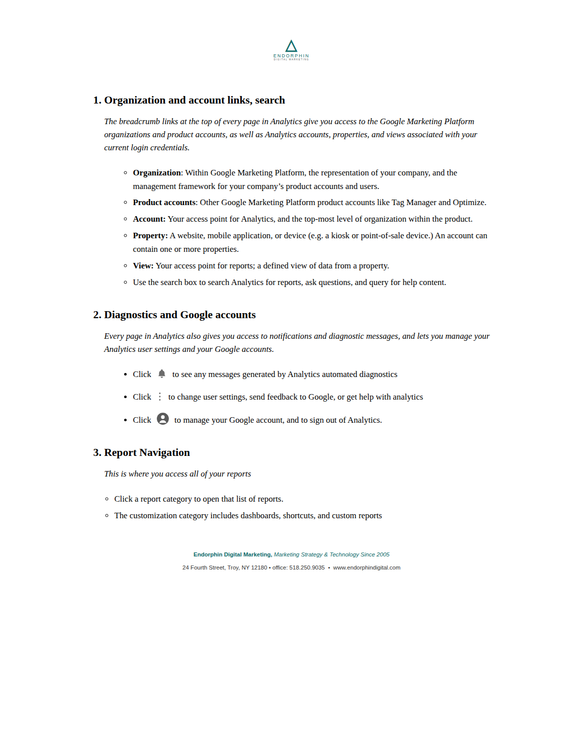△ ENDORPHIN DIGITAL MARKETING
Organization and account links, search
The breadcrumb links at the top of every page in Analytics give you access to the Google Marketing Platform organizations and product accounts, as well as Analytics accounts, properties, and views associated with your current login credentials.
Organization: Within Google Marketing Platform, the representation of your company, and the management framework for your company’s product accounts and users.
Product accounts: Other Google Marketing Platform product accounts like Tag Manager and Optimize.
Account: Your access point for Analytics, and the top-most level of organization within the product.
Property: A website, mobile application, or device (e.g. a kiosk or point-of-sale device.) An account can contain one or more properties.
View: Your access point for reports; a defined view of data from a property.
Use the search box to search Analytics for reports, ask questions, and query for help content.
Diagnostics and Google accounts
Every page in Analytics also gives you access to notifications and diagnostic messages, and lets you manage your Analytics user settings and your Google accounts.
Click to see any messages generated by Analytics automated diagnostics
Click to change user settings, send feedback to Google, or get help with analytics
Click to manage your Google account, and to sign out of Analytics.
Report Navigation
This is where you access all of your reports
Click a report category to open that list of reports.
The customization category includes dashboards, shortcuts, and custom reports
Endorphin Digital Marketing, Marketing Strategy & Technology Since 2005
24 Fourth Street, Troy, NY 12180 • office: 518.250.9035 • www.endorphindigital.com